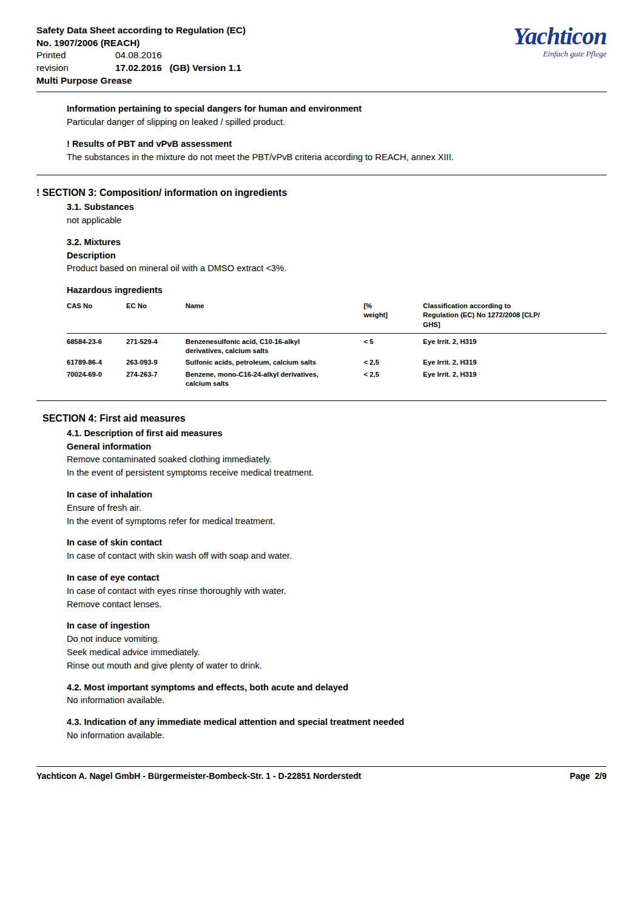Safety Data Sheet according to Regulation (EC) No. 1907/2006 (REACH)
Printed 04.08.2016
revision 17.02.2016 (GB) Version 1.1
Multi Purpose Grease
Yachticon
Einfach gute Pflege
Information pertaining to special dangers for human and environment
Particular danger of slipping on leaked / spilled product.
! Results of PBT and vPvB assessment
The substances in the mixture do not meet the PBT/vPvB criteria according to REACH, annex XIII.
! SECTION 3: Composition/ information on ingredients
3.1. Substances
not applicable
3.2. Mixtures
Description
Product based on mineral oil with a DMSO extract <3%.
Hazardous ingredients
| CAS No | EC No | Name | [% weight] | Classification according to Regulation (EC) No 1272/2008 [CLP/ GHS] |
| --- | --- | --- | --- | --- |
| 68584-23-6 | 271-529-4 | Benzenesulfonic acid, C10-16-alkyl derivatives, calcium salts | < 5 | Eye Irrit. 2, H319 |
| 61789-86-4 | 263-093-9 | Sulfonic acids, petroleum, calcium salts | < 2,5 | Eye Irrit. 2, H319 |
| 70024-69-0 | 274-263-7 | Benzene, mono-C16-24-alkyl derivatives, calcium salts | < 2,5 | Eye Irrit. 2, H319 |
SECTION 4: First aid measures
4.1. Description of first aid measures
General information
Remove contaminated soaked clothing immediately.
In the event of persistent symptoms receive medical treatment.
In case of inhalation
Ensure of fresh air.
In the event of symptoms refer for medical treatment.
In case of skin contact
In case of contact with skin wash off with soap and water.
In case of eye contact
In case of contact with eyes rinse thoroughly with water.
Remove contact lenses.
In case of ingestion
Do not induce vomiting.
Seek medical advice immediately.
Rinse out mouth and give plenty of water to drink.
4.2. Most important symptoms and effects, both acute and delayed
No information available.
4.3. Indication of any immediate medical attention and special treatment needed
No information available.
Yachticon A. Nagel GmbH - Bürgermeister-Bombeck-Str. 1 - D-22851 Norderstedt Page 2/9